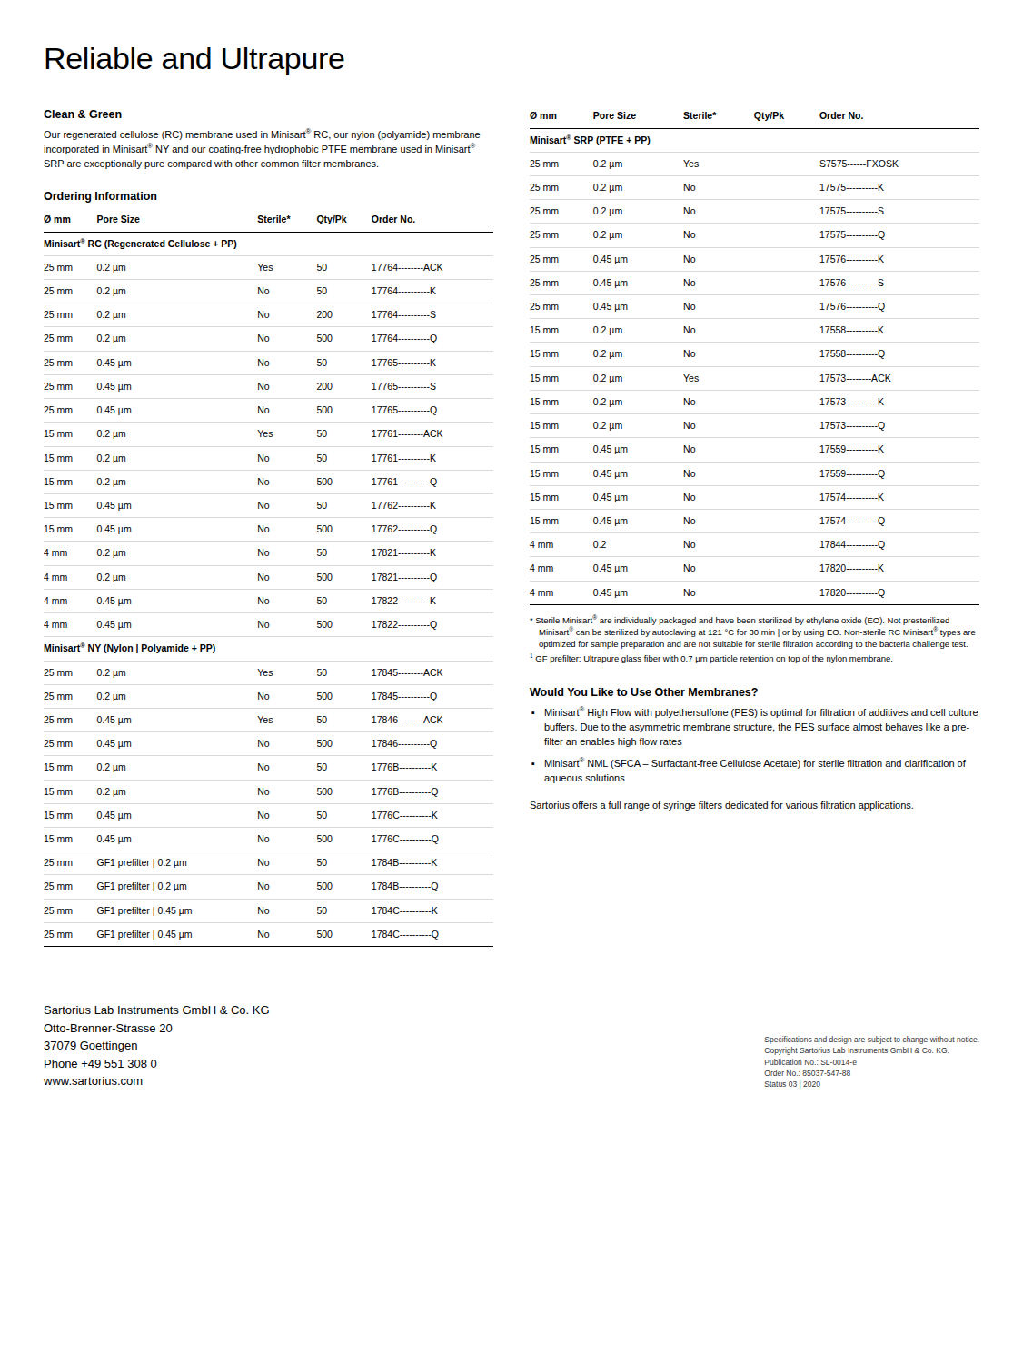Reliable and Ultrapure
Clean & Green
Our regenerated cellulose (RC) membrane used in Minisart® RC, our nylon (polyamide) membrane incorporated in Minisart® NY and our coating-free hydrophobic PTFE membrane used in Minisart® SRP are exceptionally pure compared with other common filter membranes.
Ordering Information
| Ø mm | Pore Size | Sterile* | Qty/Pk | Order No. |
| --- | --- | --- | --- | --- |
| Minisart ® RC (Regenerated Cellulose + PP) |
| 25 mm | 0.2 µm | Yes | 50 | 17764--------ACK |
| 25 mm | 0.2 µm | No | 50 | 17764----------K |
| 25 mm | 0.2 µm | No | 200 | 17764----------S |
| 25 mm | 0.2 µm | No | 500 | 17764----------Q |
| 25 mm | 0.45 µm | No | 50 | 17765----------K |
| 25 mm | 0.45 µm | No | 200 | 17765----------S |
| 25 mm | 0.45 µm | No | 500 | 17765----------Q |
| 15 mm | 0.2 µm | Yes | 50 | 17761--------ACK |
| 15 mm | 0.2 µm | No | 50 | 17761----------K |
| 15 mm | 0.2 µm | No | 500 | 17761----------Q |
| 15 mm | 0.45 µm | No | 50 | 17762----------K |
| 15 mm | 0.45 µm | No | 500 | 17762----------Q |
| 4 mm | 0.2 µm | No | 50 | 17821----------K |
| 4 mm | 0.2 µm | No | 500 | 17821----------Q |
| 4 mm | 0.45 µm | No | 50 | 17822----------K |
| 4 mm | 0.45 µm | No | 500 | 17822----------Q |
| Minisart ® NY (Nylon / Polyamide + PP) |
| 25 mm | 0.2 µm | Yes | 50 | 17845--------ACK |
| 25 mm | 0.2 µm | No | 500 | 17845----------Q |
| 25 mm | 0.45 µm | Yes | 50 | 17846--------ACK |
| 25 mm | 0.45 µm | No | 500 | 17846----------Q |
| 15 mm | 0.2 µm | No | 50 | 1776B----------K |
| 15 mm | 0.2 µm | No | 500 | 1776B----------Q |
| 15 mm | 0.45 µm | No | 50 | 1776C----------K |
| 15 mm | 0.45 µm | No | 500 | 1776C----------Q |
| 25 mm | GF1 prefilter / 0.2 µm | No | 50 | 1784B----------K |
| 25 mm | GF1 prefilter / 0.2 µm | No | 500 | 1784B----------Q |
| 25 mm | GF1 prefilter / 0.45 µm | No | 50 | 1784C----------K |
| 25 mm | GF1 prefilter / 0.45 µm | No | 500 | 1784C----------Q |
| Ø mm | Pore Size | Sterile* | Qty/Pk | Order No. |
| --- | --- | --- | --- | --- |
| Minisart ® SRP (PTFE + PP) |
| 25 mm | 0.2 µm | Yes | | S7575------FXOSK |
| 25 mm | 0.2 µm | No | | 17575----------K |
| 25 mm | 0.2 µm | No | | 17575----------S |
| 25 mm | 0.2 µm | No | | 17575----------Q |
| 25 mm | 0.45 µm | No | | 17576----------K |
| 25 mm | 0.45 µm | No | | 17576----------S |
| 25 mm | 0.45 µm | No | | 17576----------Q |
| 15 mm | 0.2 µm | No | | 17558----------K |
| 15 mm | 0.2 µm | No | | 17558----------Q |
| 15 mm | 0.2 µm | Yes | | 17573--------ACK |
| 15 mm | 0.2 µm | No | | 17573----------K |
| 15 mm | 0.2 µm | No | | 17573----------Q |
| 15 mm | 0.45 µm | No | | 17559----------K |
| 15 mm | 0.45 µm | No | | 17559----------Q |
| 15 mm | 0.45 µm | No | | 17574----------K |
| 15 mm | 0.45 µm | No | | 17574----------Q |
| 4 mm | 0.2 | No | | 17844----------Q |
| 4 mm | 0.45 µm | No | | 17820----------K |
| 4 mm | 0.45 µm | No | | 17820----------Q |
* Sterile Minisart® are individually packaged and have been sterilized by ethylene oxide (EO). Not presterilized Minisart® can be sterilized by autoclaving at 121 °C for 30 min | or by using EO. Non-sterile RC Minisart® types are optimized for sample preparation and are not suitable for sterile filtration according to the bacteria challenge test.
1 GF prefilter: Ultrapure glass fiber with 0.7 µm particle retention on top of the nylon membrane.
Would You Like to Use Other Membranes?
Minisart® High Flow with polyethersulfone (PES) is optimal for filtration of additives and cell culture buffers. Due to the asymmetric membrane structure, the PES surface almost behaves like a pre-filter an enables high flow rates
Minisart® NML (SFCA – Surfactant-free Cellulose Acetate) for sterile filtration and clarification of aqueous solutions
Sartorius offers a full range of syringe filters dedicated for various filtration applications.
Sartorius Lab Instruments GmbH & Co. KG
Otto-Brenner-Strasse 20
37079 Goettingen
Phone +49 551 308 0
www.sartorius.com
Specifications and design are subject to change without notice.
Copyright Sartorius Lab Instruments GmbH & Co. KG.
Publication No.: SL-0014-e
Order No.: 85037-547-88
Status 03 | 2020